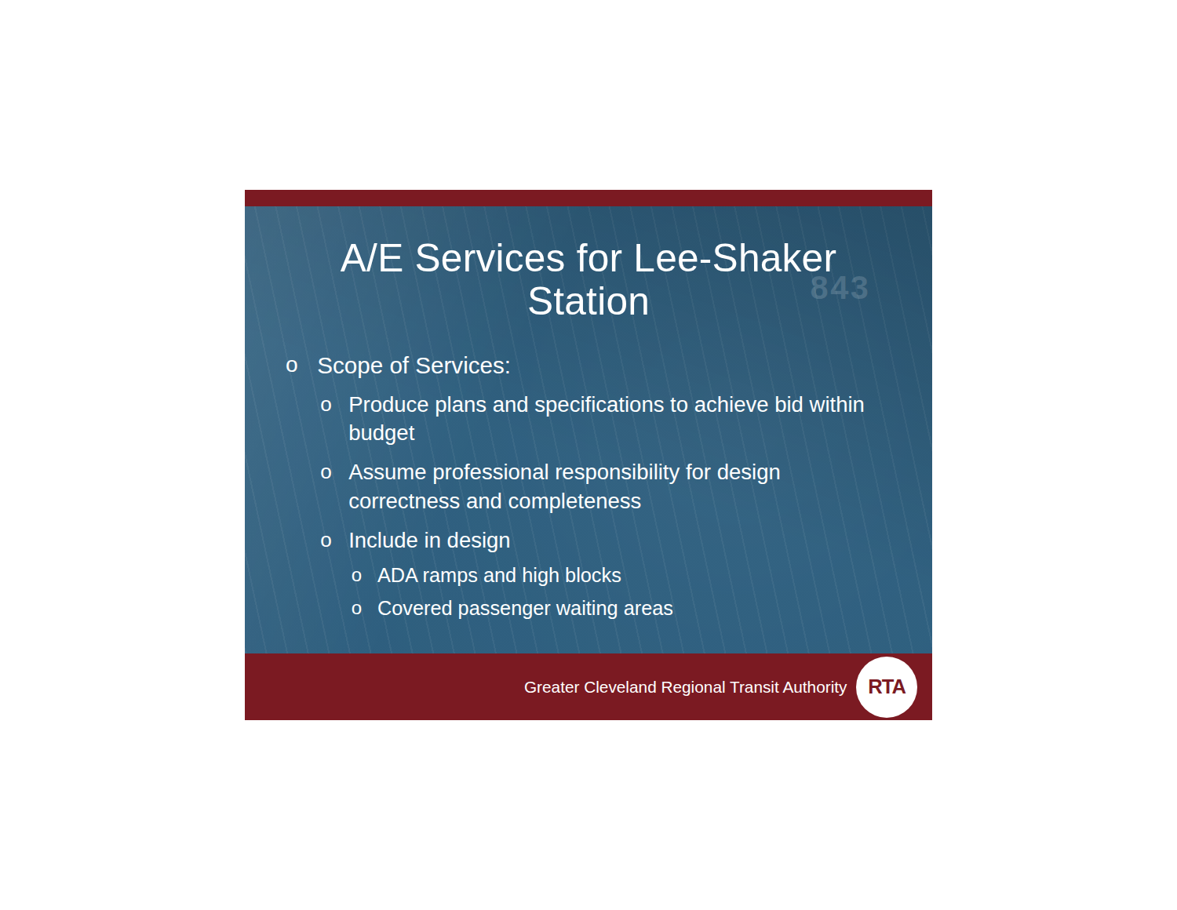A/E Services for Lee-Shaker Station
Scope of Services:
Produce plans and specifications to achieve bid within budget
Assume professional responsibility for design correctness and completeness
Include in design
ADA ramps and high blocks
Covered passenger waiting areas
Greater Cleveland Regional Transit Authority RTA